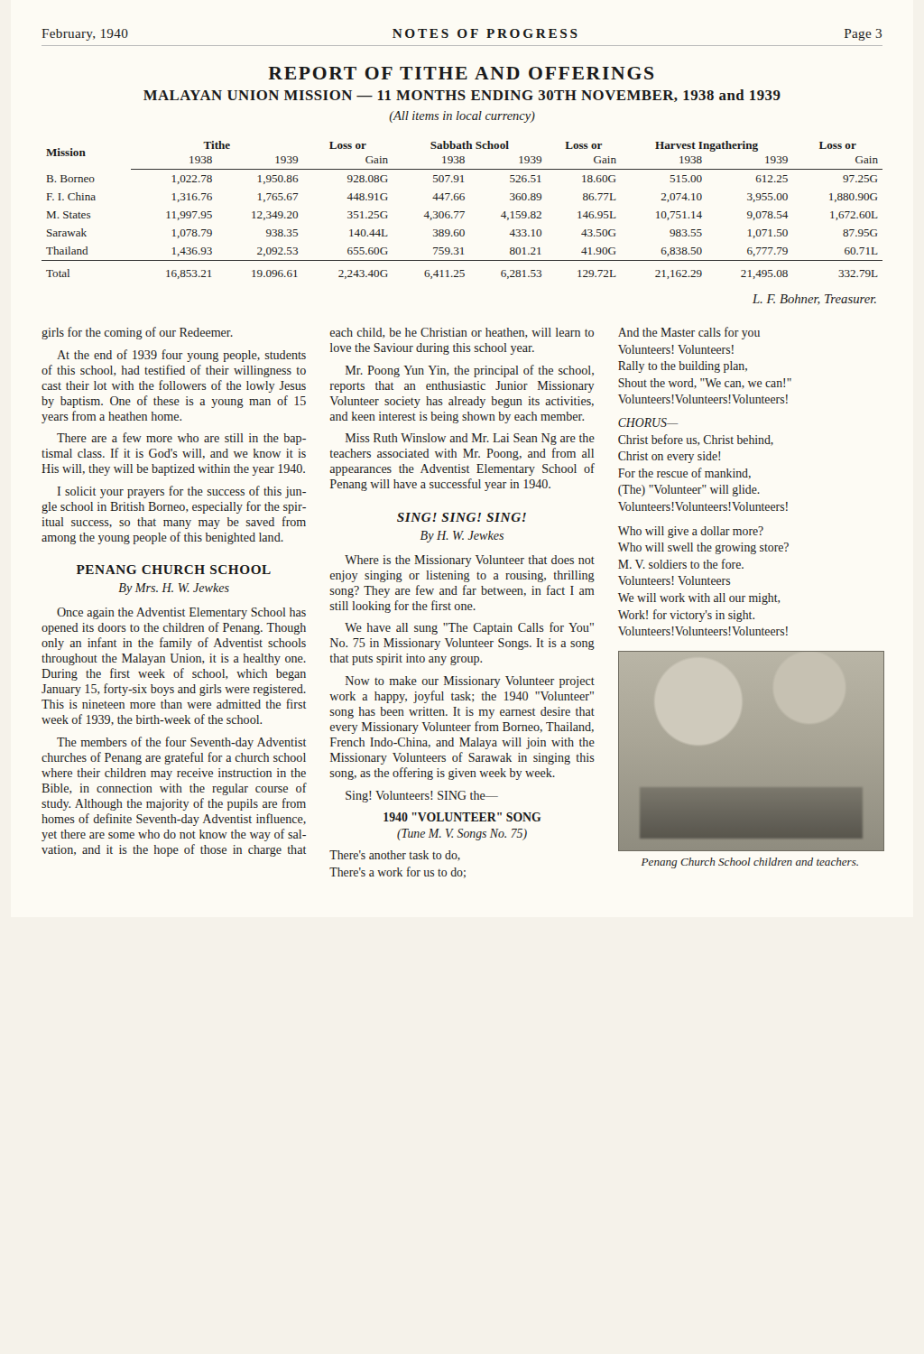February, 1940 NOTES OF PROGRESS Page 3
REPORT OF TITHE AND OFFERINGS
MALAYAN UNION MISSION — 11 MONTHS ENDING 30TH NOVEMBER, 1938 and 1939
(All items in local currency)
| Mission | Tithe | Loss or | Sabbath School | Loss or | Harvest Ingathering | Loss or |
| --- | --- | --- | --- | --- | --- | --- |
| 1938 | 1939 | Gain | 1938 | 1939 | Gain | 1938 | 1939 | Gain |
| B. Borneo | 1,022.78 | 1,950.86 | 928.08G | 507.91 | 526.51 | 18.60G | 515.00 | 612.25 | 97.25G |
| F. I. China | 1,316.76 | 1,765.67 | 448.91G | 447.66 | 360.89 | 86.77L | 2,074.10 | 3,955.00 | 1,880.90G |
| M. States | 11,997.95 | 12,349.20 | 351.25G | 4,306.77 | 4,159.82 | 146.95L | 10,751.14 | 9,078.54 | 1,672.60L |
| Sarawak | 1,078.79 | 938.35 | 140.44L | 389.60 | 433.10 | 43.50G | 983.55 | 1,071.50 | 87.95G |
| Thailand | 1,436.93 | 2,092.53 | 655.60G | 759.31 | 801.21 | 41.90G | 6,838.50 | 6,777.79 | 60.71L |
| Total | 16,853.21 | 19.096.61 | 2,243.40G | 6,411.25 | 6,281.53 | 129.72L | 21,162.29 | 21,495.08 | 332.79L |
L. F. Bohner, Treasurer.
girls for the coming of our Redeemer.
At the end of 1939 four young people, students of this school, had testified of their willingness to cast their lot with the followers of the lowly Jesus by baptism. One of these is a young man of 15 years from a heathen home.
There are a few more who are still in the baptismal class. If it is God's will, and we know it is His will, they will be baptized within the year 1940.
I solicit your prayers for the success of this jungle school in British Borneo, especially for the spiritual success, so that many may be saved from among the young people of this benighted land.
PENANG CHURCH SCHOOL
By Mrs. H. W. Jewkes
Once again the Adventist Elementary School has opened its doors to the children of Penang. Though only an infant in the family of Adventist schools throughout the Malayan Union, it is a healthy one. During the first week of school, which began January 15, forty-six boys and girls were registered. This is nineteen more than were admitted the first week of 1939, the birth-week of the school.
The members of the four Seventh-day Adventist churches of Penang are grateful for a church school where their children may receive instruction in the Bible, in connection with the regular course of study. Although the majority of the pupils are from homes of definite Seventh-day Adventist influence, yet there are some who do not know the way of salvation, and it is the hope of those in charge that each child, be he Christian or heathen, will learn to love the Saviour during this school year.
Mr. Poong Yun Yin, the principal of the school, reports that an enthusiastic Junior Missionary Volunteer society has already begun its activities, and keen interest is being shown by each member.
Miss Ruth Winslow and Mr. Lai Sean Ng are the teachers associated with Mr. Poong, and from all appearances the Adventist Elementary School of Penang will have a successful year in 1940.
SING! SING! SING!
By H. W. Jewkes
Where is the Missionary Volunteer that does not enjoy singing or listening to a rousing, thrilling song? They are few and far between, in fact I am still looking for the first one.
We have all sung "The Captain Calls for You" No. 75 in Missionary Volunteer Songs. It is a song that puts spirit into any group.
Now to make our Missionary Volunteer project work a happy, joyful task; the 1940 "Volunteer" song has been written. It is my earnest desire that every Missionary Volunteer from Borneo, Thailand, French Indo-China, and Malaya will join with the Missionary Volunteers of Sarawak in singing this song, as the offering is given week by week.
Sing! Volunteers! SING the—
1940 "VOLUNTEER" SONG
(Tune M. V. Songs No. 75)
There's another task to do,
There's a work for us to do;
And the Master calls for you
Volunteers! Volunteers!
Rally to the building plan,
Shout the word, "We can, we can!"
Volunteers!Volunteers!Volunteers!
CHORUS—
Christ before us, Christ behind,
Christ on every side!
For the rescue of mankind,
(The) "Volunteer" will glide.
Volunteers!Volunteers!Volunteers!
Who will give a dollar more?
Who will swell the growing store?
M. V. soldiers to the fore.
Volunteers! Volunteers
We will work with all our might,
Work! for victory's in sight.
Volunteers!Volunteers!Volunteers!
Penang Church School children and teachers.